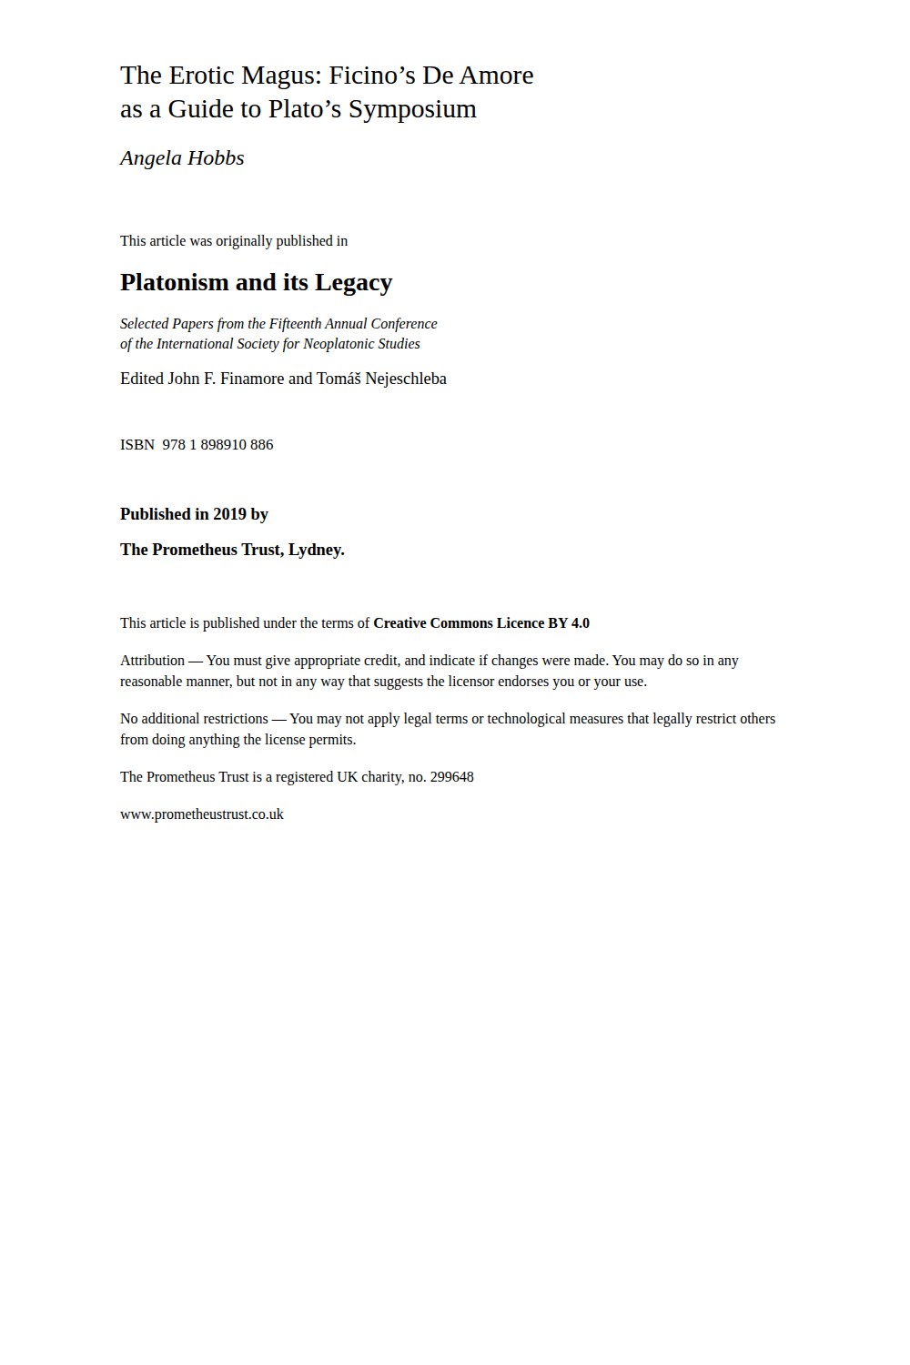The Erotic Magus: Ficino’s De Amore
as a Guide to Plato’s Symposium
Angela Hobbs
This article was originally published in
Platonism and its Legacy
Selected Papers from the Fifteenth Annual Conference
of the International Society for Neoplatonic Studies
Edited John F. Finamore and Tomáš Nejeschleba
ISBN 978 1 898910 886
Published in 2019 by
The Prometheus Trust, Lydney.
This article is published under the terms of Creative Commons Licence BY 4.0
Attribution — You must give appropriate credit, and indicate if changes were made. You may do so in any reasonable manner, but not in any way that suggests the licensor endorses you or your use.
No additional restrictions — You may not apply legal terms or technological measures that legally restrict others from doing anything the license permits.
The Prometheus Trust is a registered UK charity, no. 299648
www.prometheustrust.co.uk